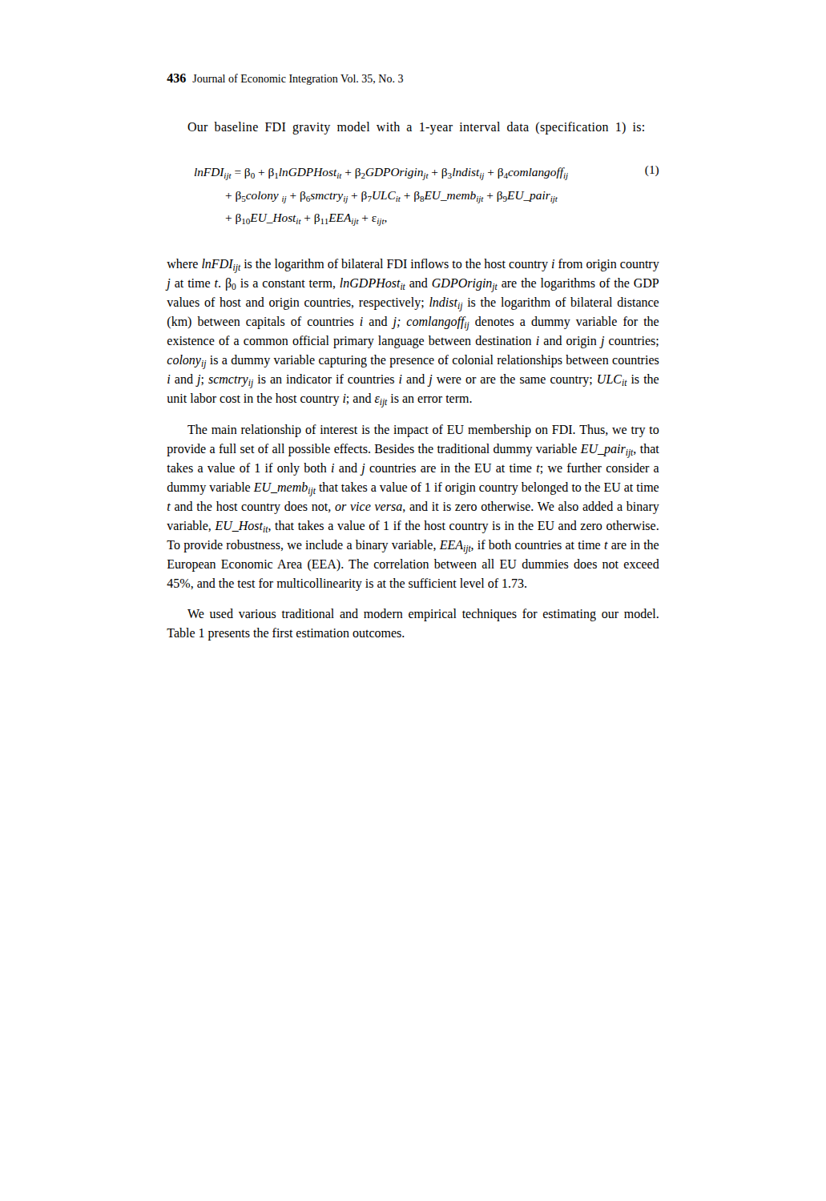436 Journal of Economic Integration Vol. 35, No. 3
Our baseline FDI gravity model with a 1-year interval data (specification 1) is:
(1)
lnFDIijt = β0 + β1lnGDPHostit + β2GDPOriginjt + β3lndistij + β4comlangoffij
+ β5colony ij + β6smctryij + β7ULCit + β8EU_membijt + β9EU_pairijt
+ β10EU_Hostit + β11EEAijt + εijt,
where lnFDIijt is the logarithm of bilateral FDI inflows to the host country i from origin country j at time t. β0 is a constant term, lnGDPHostit and GDPOriginjt are the logarithms of the GDP values of host and origin countries, respectively; lndistij is the logarithm of bilateral distance (km) between capitals of countries i and j; comlangoffij denotes a dummy variable for the existence of a common official primary language between destination i and origin j countries; colonyij is a dummy variable capturing the presence of colonial relationships between countries i and j; scmctryij is an indicator if countries i and j were or are the same country; ULCit is the unit labor cost in the host country i; and εijt is an error term.
The main relationship of interest is the impact of EU membership on FDI. Thus, we try to provide a full set of all possible effects. Besides the traditional dummy variable EU_pairijt, that takes a value of 1 if only both i and j countries are in the EU at time t; we further consider a dummy variable EU_membijt that takes a value of 1 if origin country belonged to the EU at time t and the host country does not, or vice versa, and it is zero otherwise. We also added a binary variable, EU_Hostit, that takes a value of 1 if the host country is in the EU and zero otherwise. To provide robustness, we include a binary variable, EEAijt, if both countries at time t are in the European Economic Area (EEA). The correlation between all EU dummies does not exceed 45%, and the test for multicollinearity is at the sufficient level of 1.73.
We used various traditional and modern empirical techniques for estimating our model. Table 1 presents the first estimation outcomes.